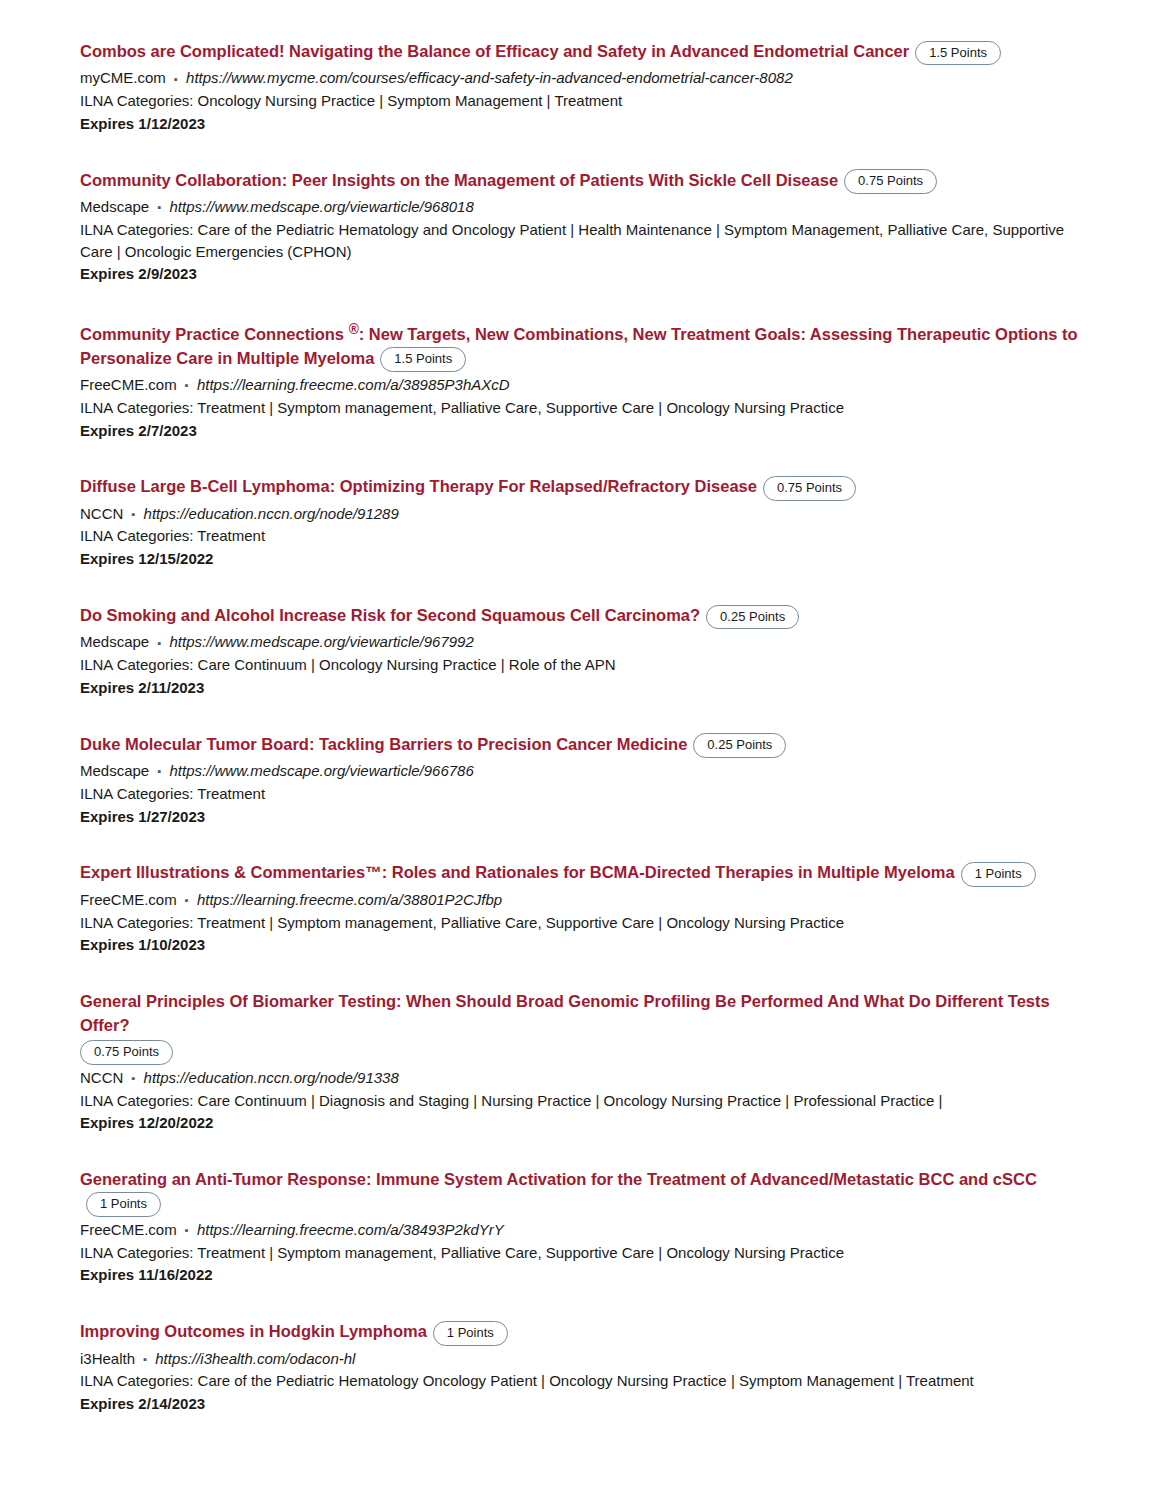Combos are Complicated! Navigating the Balance of Efficacy and Safety in Advanced Endometrial Cancer 1.5 Points
myCME.com ▪ https://www.mycme.com/courses/efficacy-and-safety-in-advanced-endometrial-cancer-8082
ILNA Categories: Oncology Nursing Practice | Symptom Management | Treatment
Expires 1/12/2023
Community Collaboration: Peer Insights on the Management of Patients With Sickle Cell Disease 0.75 Points
Medscape ▪ https://www.medscape.org/viewarticle/968018
ILNA Categories: Care of the Pediatric Hematology and Oncology Patient | Health Maintenance | Symptom Management, Palliative Care, Supportive Care | Oncologic Emergencies (CPHON)
Expires 2/9/2023
Community Practice Connections ®: New Targets, New Combinations, New Treatment Goals: Assessing Therapeutic Options to Personalize Care in Multiple Myeloma 1.5 Points
FreeCME.com ▪ https://learning.freecme.com/a/38985P3hAXcD
ILNA Categories: Treatment | Symptom management, Palliative Care, Supportive Care | Oncology Nursing Practice
Expires 2/7/2023
Diffuse Large B-Cell Lymphoma: Optimizing Therapy For Relapsed/Refractory Disease 0.75 Points
NCCN ▪ https://education.nccn.org/node/91289
ILNA Categories: Treatment
Expires 12/15/2022
Do Smoking and Alcohol Increase Risk for Second Squamous Cell Carcinoma?0.25 Points
Medscape ▪ https://www.medscape.org/viewarticle/967992
ILNA Categories: Care Continuum | Oncology Nursing Practice | Role of the APN
Expires 2/11/2023
Duke Molecular Tumor Board: Tackling Barriers to Precision Cancer Medicine 0.25 Points
Medscape ▪ https://www.medscape.org/viewarticle/966786
ILNA Categories: Treatment
Expires 1/27/2023
Expert Illustrations & Commentaries™: Roles and Rationales for BCMA-Directed Therapies in Multiple Myeloma 1 Points
FreeCME.com ▪ https://learning.freecme.com/a/38801P2CJfbp
ILNA Categories: Treatment | Symptom management, Palliative Care, Supportive Care | Oncology Nursing Practice
Expires 1/10/2023
General Principles Of Biomarker Testing: When Should Broad Genomic Profiling Be Performed And What Do Different Tests Offer?
0.75 Points
NCCN ▪ https://education.nccn.org/node/91338
ILNA Categories: Care Continuum | Diagnosis and Staging | Nursing Practice | Oncology Nursing Practice | Professional Practice |
Expires 12/20/2022
Generating an Anti-Tumor Response: Immune System Activation for the Treatment of Advanced/Metastatic BCC and cSCC 1 Points
FreeCME.com ▪ https://learning.freecme.com/a/38493P2kdYrY
ILNA Categories: Treatment | Symptom management, Palliative Care, Supportive Care | Oncology Nursing Practice
Expires 11/16/2022
Improving Outcomes in Hodgkin Lymphoma 1 Points
i3Health ▪ https://i3health.com/odacon-hl
ILNA Categories: Care of the Pediatric Hematology Oncology Patient | Oncology Nursing Practice | Symptom Management | Treatment
Expires 2/14/2023